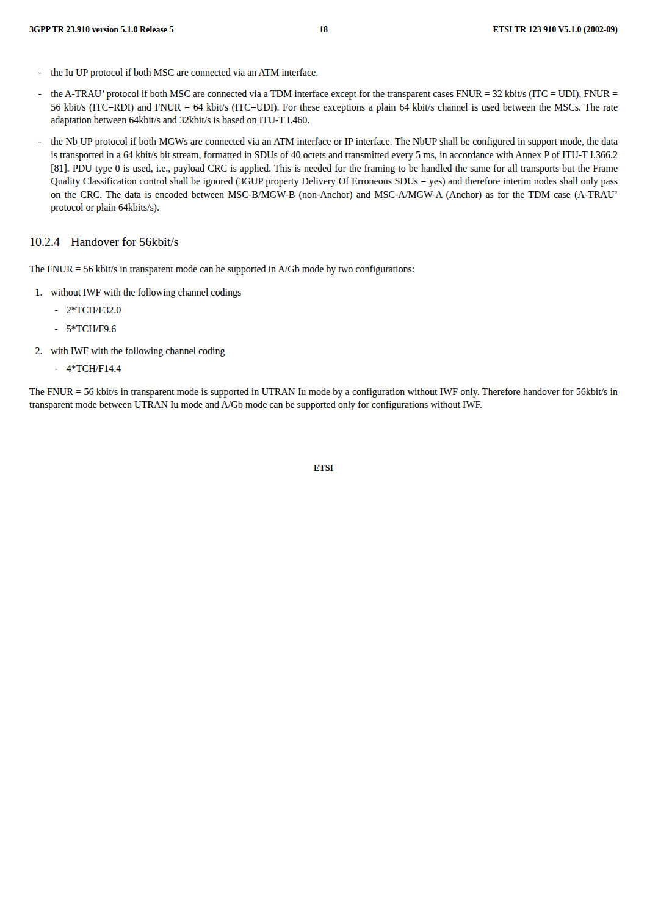3GPP TR 23.910 version 5.1.0 Release 5
18
ETSI TR 123 910 V5.1.0 (2002-09)
the Iu UP protocol if both MSC are connected via an ATM interface.
the A-TRAU’ protocol if both MSC are connected via a TDM interface except for the transparent cases FNUR = 32 kbit/s (ITC = UDI), FNUR = 56 kbit/s (ITC=RDI) and FNUR = 64 kbit/s (ITC=UDI). For these exceptions a plain 64 kbit/s channel is used between the MSCs. The rate adaptation between 64kbit/s and 32kbit/s is based on ITU-T I.460.
the Nb UP protocol if both MGWs are connected via an ATM interface or IP interface. The NbUP shall be configured in support mode, the data is transported in a 64 kbit/s bit stream, formatted in SDUs of 40 octets and transmitted every 5 ms, in accordance with Annex P of ITU-T I.366.2 [81]. PDU type 0 is used, i.e., payload CRC is applied. This is needed for the framing to be handled the same for all transports but the Frame Quality Classification control shall be ignored (3GUP property Delivery Of Erroneous SDUs = yes) and therefore interim nodes shall only pass on the CRC. The data is encoded between MSC-B/MGW-B (non-Anchor) and MSC-A/MGW-A (Anchor) as for the TDM case (A-TRAU’ protocol or plain 64kbits/s).
10.2.4 Handover for 56kbit/s
The FNUR = 56 kbit/s in transparent mode can be supported in A/Gb mode by two configurations:
without IWF with the following channel codings
2*TCH/F32.0
5*TCH/F9.6
with IWF with the following channel coding
4*TCH/F14.4
The FNUR = 56 kbit/s in transparent mode is supported in UTRAN Iu mode by a configuration without IWF only. Therefore handover for 56kbit/s in transparent mode between UTRAN Iu mode and A/Gb mode can be supported only for configurations without IWF.
ETSI